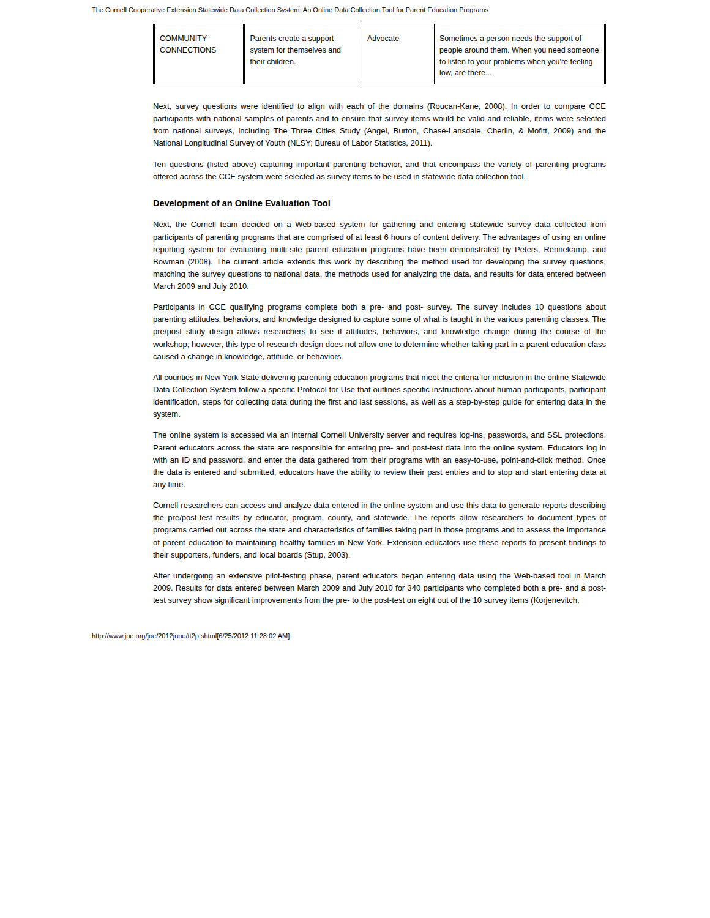The Cornell Cooperative Extension Statewide Data Collection System: An Online Data Collection Tool for Parent Education Programs
| COMMUNITY CONNECTIONS | Parents create a support system for themselves and their children. | Advocate | Sometimes a person needs the support of people around them. When you need someone to listen to your problems when you're feeling low, are there... |
Next, survey questions were identified to align with each of the domains (Roucan-Kane, 2008). In order to compare CCE participants with national samples of parents and to ensure that survey items would be valid and reliable, items were selected from national surveys, including The Three Cities Study (Angel, Burton, Chase-Lansdale, Cherlin, & Mofitt, 2009) and the National Longitudinal Survey of Youth (NLSY; Bureau of Labor Statistics, 2011).
Ten questions (listed above) capturing important parenting behavior, and that encompass the variety of parenting programs offered across the CCE system were selected as survey items to be used in statewide data collection tool.
Development of an Online Evaluation Tool
Next, the Cornell team decided on a Web-based system for gathering and entering statewide survey data collected from participants of parenting programs that are comprised of at least 6 hours of content delivery. The advantages of using an online reporting system for evaluating multi-site parent education programs have been demonstrated by Peters, Rennekamp, and Bowman (2008). The current article extends this work by describing the method used for developing the survey questions, matching the survey questions to national data, the methods used for analyzing the data, and results for data entered between March 2009 and July 2010.
Participants in CCE qualifying programs complete both a pre- and post- survey. The survey includes 10 questions about parenting attitudes, behaviors, and knowledge designed to capture some of what is taught in the various parenting classes. The pre/post study design allows researchers to see if attitudes, behaviors, and knowledge change during the course of the workshop; however, this type of research design does not allow one to determine whether taking part in a parent education class caused a change in knowledge, attitude, or behaviors.
All counties in New York State delivering parenting education programs that meet the criteria for inclusion in the online Statewide Data Collection System follow a specific Protocol for Use that outlines specific instructions about human participants, participant identification, steps for collecting data during the first and last sessions, as well as a step-by-step guide for entering data in the system.
The online system is accessed via an internal Cornell University server and requires log-ins, passwords, and SSL protections. Parent educators across the state are responsible for entering pre- and post-test data into the online system. Educators log in with an ID and password, and enter the data gathered from their programs with an easy-to-use, point-and-click method. Once the data is entered and submitted, educators have the ability to review their past entries and to stop and start entering data at any time.
Cornell researchers can access and analyze data entered in the online system and use this data to generate reports describing the pre/post-test results by educator, program, county, and statewide. The reports allow researchers to document types of programs carried out across the state and characteristics of families taking part in those programs and to assess the importance of parent education to maintaining healthy families in New York. Extension educators use these reports to present findings to their supporters, funders, and local boards (Stup, 2003).
After undergoing an extensive pilot-testing phase, parent educators began entering data using the Web-based tool in March 2009. Results for data entered between March 2009 and July 2010 for 340 participants who completed both a pre- and a post-test survey show significant improvements from the pre- to the post-test on eight out of the 10 survey items (Korjenevitch,
http://www.joe.org/joe/2012june/tt2p.shtml[6/25/2012 11:28:02 AM]